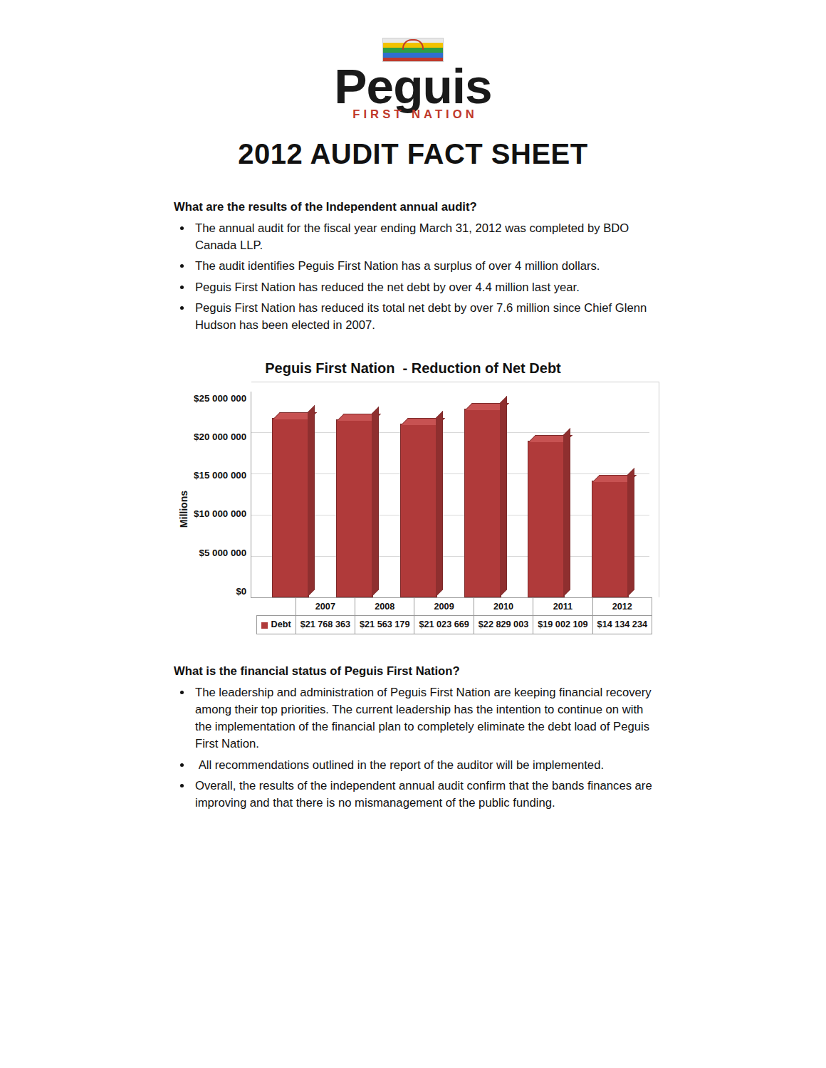Peguis
FIRST NATION
2012 AUDIT FACT SHEET
What are the results of the Independent annual audit?
The annual audit for the fiscal year ending March 31, 2012 was completed by BDO Canada LLP.
The audit identifies Peguis First Nation has a surplus of over 4 million dollars.
Peguis First Nation has reduced the net debt by over 4.4 million last year.
Peguis First Nation has reduced its total net debt by over 7.6 million since Chief Glenn Hudson has been elected in 2007.
Peguis First Nation - Reduction of Net Debt
Millions
$25 000 000
$20 000 000
$15 000 000
$10 000 000
$5 000 000
$0
| | 2007 | 2008 | 2009 | 2010 | 2011 | 2012 |
| Debt | $21 768 363 | $21 563 179 | $21 023 669 | $22 829 003 | $19 002 109 | $14 134 234 |
What is the financial status of Peguis First Nation?
The leadership and administration of Peguis First Nation are keeping financial recovery among their top priorities. The current leadership has the intention to continue on with the implementation of the financial plan to completely eliminate the debt load of Peguis First Nation.
All recommendations outlined in the report of the auditor will be implemented.
Overall, the results of the independent annual audit confirm that the bands finances are improving and that there is no mismanagement of the public funding.